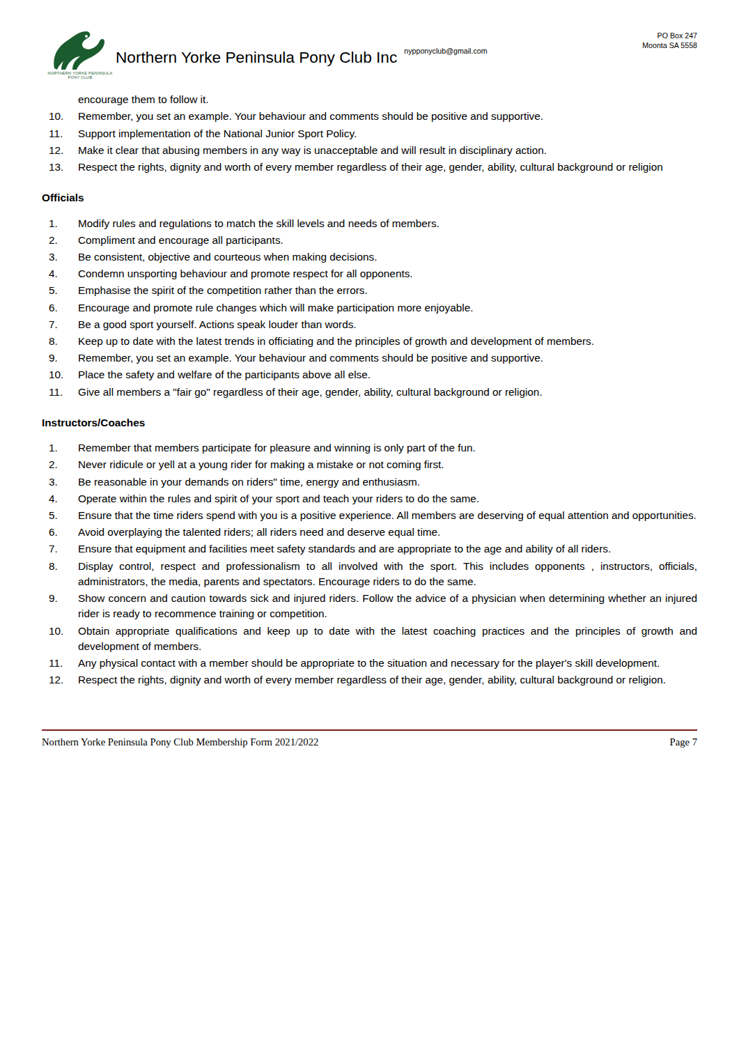NORTHERN YORKE PENINSULA
PONY CLUB
Northern Yorke Peninsula Pony Club Inc
nypponyclub@gmail.com
PO Box 247
Moonta SA 5558
encourage them to follow it.
10. Remember, you set an example. Your behaviour and comments should be positive and supportive.
11. Support implementation of the National Junior Sport Policy.
12. Make it clear that abusing members in any way is unacceptable and will result in disciplinary action.
13. Respect the rights, dignity and worth of every member regardless of their age, gender, ability, cultural background or religion
Officials
1. Modify rules and regulations to match the skill levels and needs of members.
2. Compliment and encourage all participants.
3. Be consistent, objective and courteous when making decisions.
4. Condemn unsporting behaviour and promote respect for all opponents.
5. Emphasise the spirit of the competition rather than the errors.
6. Encourage and promote rule changes which will make participation more enjoyable.
7. Be a good sport yourself. Actions speak louder than words.
8. Keep up to date with the latest trends in officiating and the principles of growth and development of members.
9. Remember, you set an example. Your behaviour and comments should be positive and supportive.
10. Place the safety and welfare of the participants above all else.
11. Give all members a "fair go" regardless of their age, gender, ability, cultural background or religion.
Instructors/Coaches
1. Remember that members participate for pleasure and winning is only part of the fun.
2. Never ridicule or yell at a young rider for making a mistake or not coming first.
3. Be reasonable in your demands on riders" time, energy and enthusiasm.
4. Operate within the rules and spirit of your sport and teach your riders to do the same.
5. Ensure that the time riders spend with you is a positive experience. All members are deserving of equal attention and opportunities.
6. Avoid overplaying the talented riders; all riders need and deserve equal time.
7. Ensure that equipment and facilities meet safety standards and are appropriate to the age and ability of all riders.
8. Display control, respect and professionalism to all involved with the sport. This includes opponents , instructors, officials, administrators, the media, parents and spectators. Encourage riders to do the same.
9. Show concern and caution towards sick and injured riders. Follow the advice of a physician when determining whether an injured rider is ready to recommence training or competition.
10. Obtain appropriate qualifications and keep up to date with the latest coaching practices and the principles of growth and development of members.
11. Any physical contact with a member should be appropriate to the situation and necessary for the player's skill development.
12. Respect the rights, dignity and worth of every member regardless of their age, gender, ability, cultural background or religion.
Northern Yorke Peninsula Pony Club Membership Form 2021/2022
Page 7